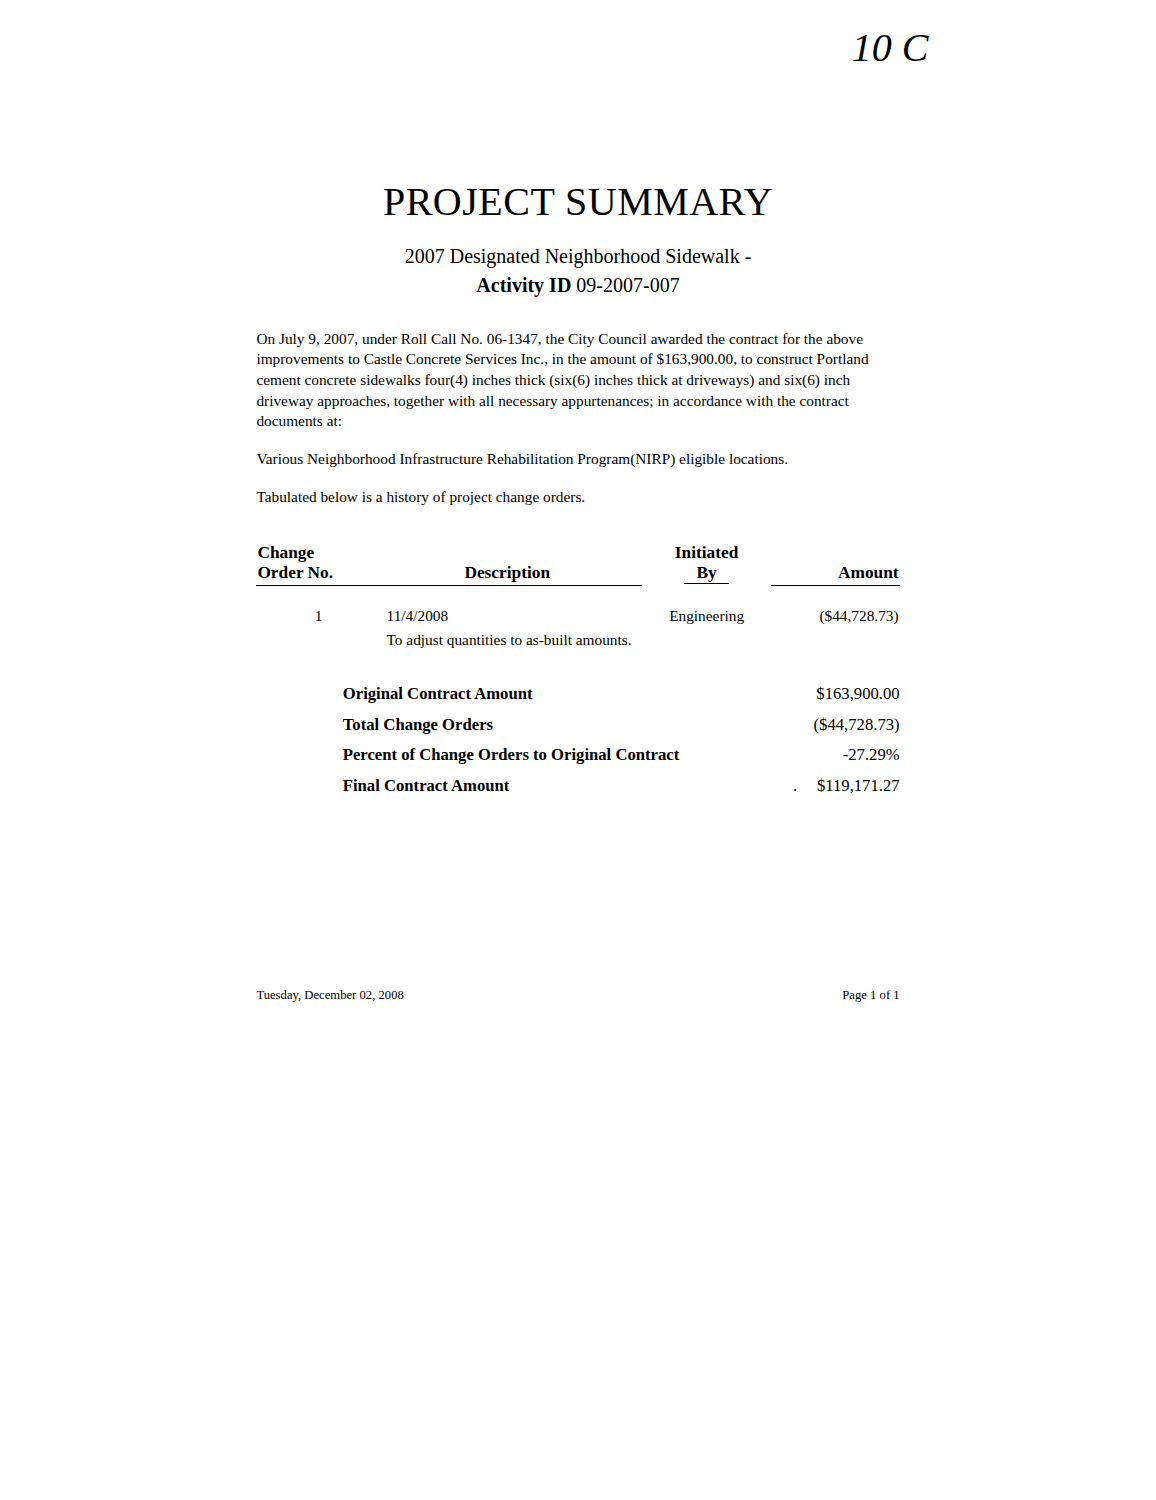10 C
PROJECT SUMMARY
2007 Designated Neighborhood Sidewalk -
Activity ID 09-2007-007
On July 9, 2007, under Roll Call No. 06-1347, the City Council awarded the contract for the above improvements to Castle Concrete Services Inc., in the amount of $163,900.00, to construct Portland cement concrete sidewalks four(4) inches thick (six(6) inches thick at driveways) and six(6) inch driveway approaches, together with all necessary appurtenances; in accordance with the contract documents at:
Various Neighborhood Infrastructure Rehabilitation Program(NIRP) eligible locations.
Tabulated below is a history of project change orders.
| Change Order No. | Description | Initiated By | Amount |
| --- | --- | --- | --- |
| 1 | 11/4/2008 To adjust quantities to as-built amounts. | Engineering | ($44,728.73) |
| Original Contract Amount | $163,900.00 |
| Total Change Orders | ($44,728.73) |
| Percent of Change Orders to Original Contract | -27.29% |
| Final Contract Amount | . $119,171.27 |
Tuesday, December 02, 2008 Page 1 of 1